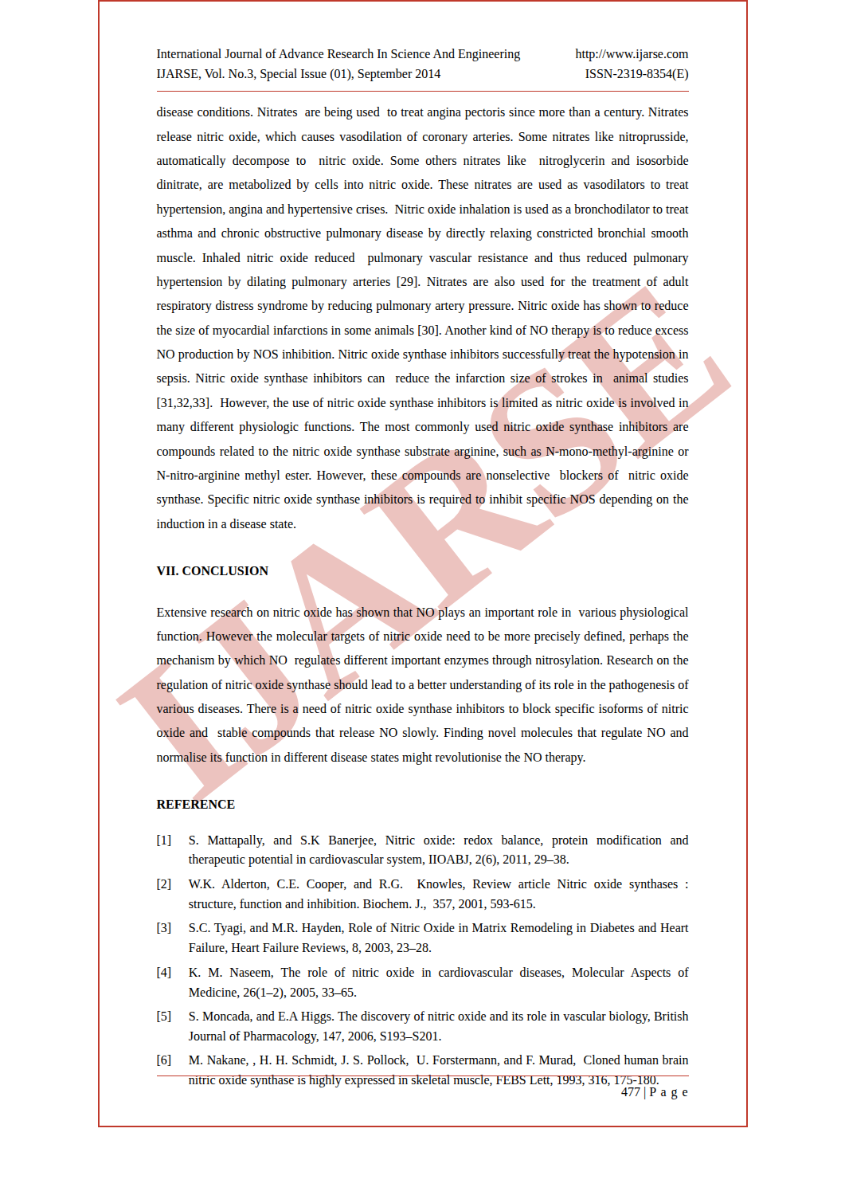IJARSE
International Journal of Advance Research In Science And Engineering
http://www.ijarse.com
IJARSE, Vol. No.3, Special Issue (01), September 2014
ISSN-2319-8354(E)
disease conditions. Nitrates are being used to treat angina pectoris since more than a century. Nitrates release nitric oxide, which causes vasodilation of coronary arteries. Some nitrates like nitroprusside, automatically decompose to nitric oxide. Some others nitrates like nitroglycerin and isosorbide dinitrate, are metabolized by cells into nitric oxide. These nitrates are used as vasodilators to treat hypertension, angina and hypertensive crises. Nitric oxide inhalation is used as a bronchodilator to treat asthma and chronic obstructive pulmonary disease by directly relaxing constricted bronchial smooth muscle. Inhaled nitric oxide reduced pulmonary vascular resistance and thus reduced pulmonary hypertension by dilating pulmonary arteries [29]. Nitrates are also used for the treatment of adult respiratory distress syndrome by reducing pulmonary artery pressure. Nitric oxide has shown to reduce the size of myocardial infarctions in some animals [30]. Another kind of NO therapy is to reduce excess NO production by NOS inhibition. Nitric oxide synthase inhibitors successfully treat the hypotension in sepsis. Nitric oxide synthase inhibitors can reduce the infarction size of strokes in animal studies [31,32,33]. However, the use of nitric oxide synthase inhibitors is limited as nitric oxide is involved in many different physiologic functions. The most commonly used nitric oxide synthase inhibitors are compounds related to the nitric oxide synthase substrate arginine, such as N-mono-methyl-arginine or N-nitro-arginine methyl ester. However, these compounds are nonselective blockers of nitric oxide synthase. Specific nitric oxide synthase inhibitors is required to inhibit specific NOS depending on the induction in a disease state.
VII. CONCLUSION
Extensive research on nitric oxide has shown that NO plays an important role in various physiological function. However the molecular targets of nitric oxide need to be more precisely defined, perhaps the mechanism by which NO regulates different important enzymes through nitrosylation. Research on the regulation of nitric oxide synthase should lead to a better understanding of its role in the pathogenesis of various diseases. There is a need of nitric oxide synthase inhibitors to block specific isoforms of nitric oxide and stable compounds that release NO slowly. Finding novel molecules that regulate NO and normalise its function in different disease states might revolutionise the NO therapy.
REFERENCE
[1] S. Mattapally, and S.K Banerjee, Nitric oxide: redox balance, protein modification and therapeutic potential in cardiovascular system, IIOABJ, 2(6), 2011, 29–38.
[2] W.K. Alderton, C.E. Cooper, and R.G. Knowles, Review article Nitric oxide synthases : structure, function and inhibition. Biochem. J., 357, 2001, 593-615.
[3] S.C. Tyagi, and M.R. Hayden, Role of Nitric Oxide in Matrix Remodeling in Diabetes and Heart Failure, Heart Failure Reviews, 8, 2003, 23–28.
[4] K. M. Naseem, The role of nitric oxide in cardiovascular diseases, Molecular Aspects of Medicine, 26(1–2), 2005, 33–65.
[5] S. Moncada, and E.A Higgs. The discovery of nitric oxide and its role in vascular biology, British Journal of Pharmacology, 147, 2006, S193–S201.
[6] M. Nakane, , H. H. Schmidt, J. S. Pollock, U. Forstermann, and F. Murad, Cloned human brain nitric oxide synthase is highly expressed in skeletal muscle, FEBS Lett, 1993, 316, 175-180.
477 | P a g e